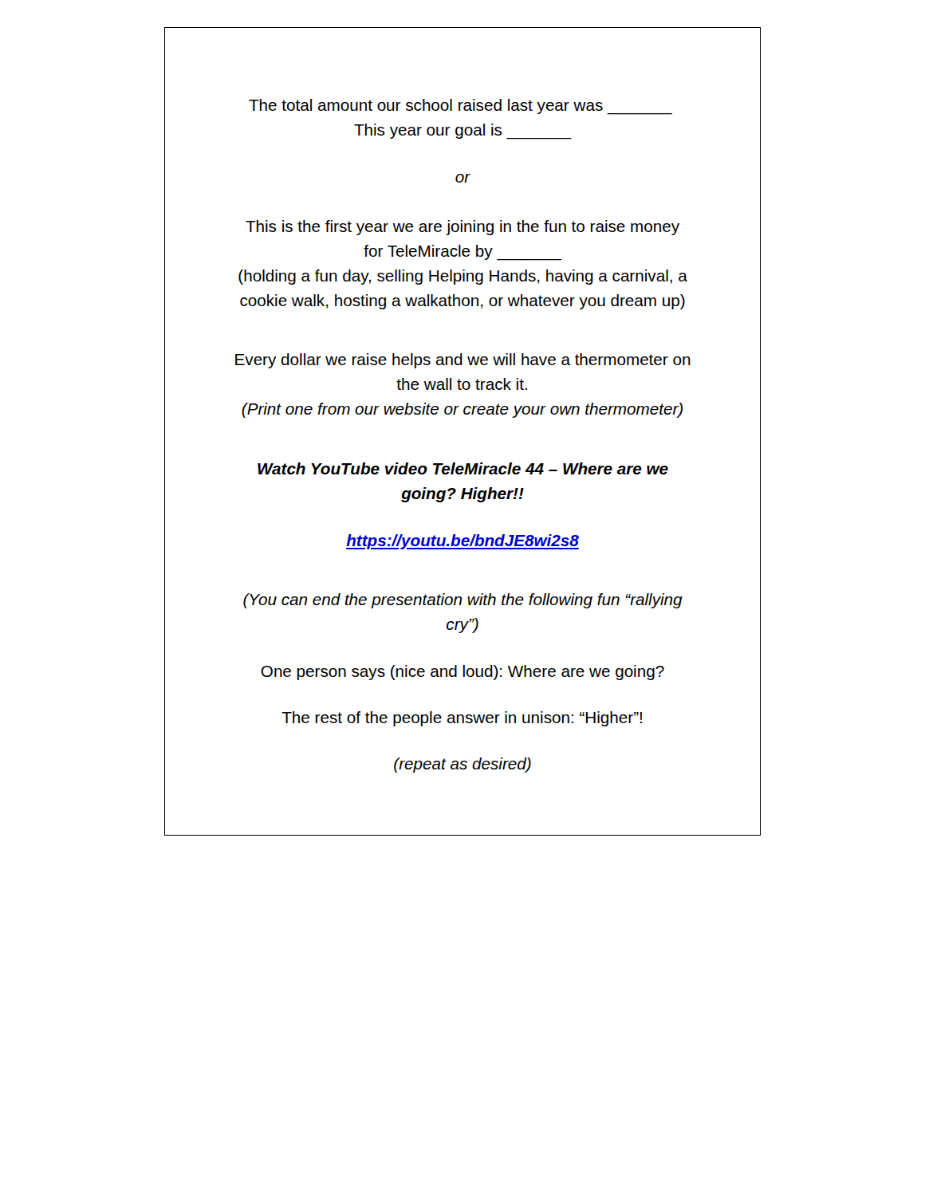The total amount our school raised last year was _______ This year our goal is _______
or
This is the first year we are joining in the fun to raise money for TeleMiracle by _______
(holding a fun day, selling Helping Hands, having a carnival, a cookie walk, hosting a walkathon, or whatever you dream up)
Every dollar we raise helps and we will have a thermometer on the wall to track it.
(Print one from our website or create your own thermometer)
Watch YouTube video TeleMiracle 44 – Where are we going? Higher!!
https://youtu.be/bndJE8wi2s8
(You can end the presentation with the following fun “rallying cry”)
One person says (nice and loud): Where are we going?
The rest of the people answer in unison: “Higher”!
(repeat as desired)